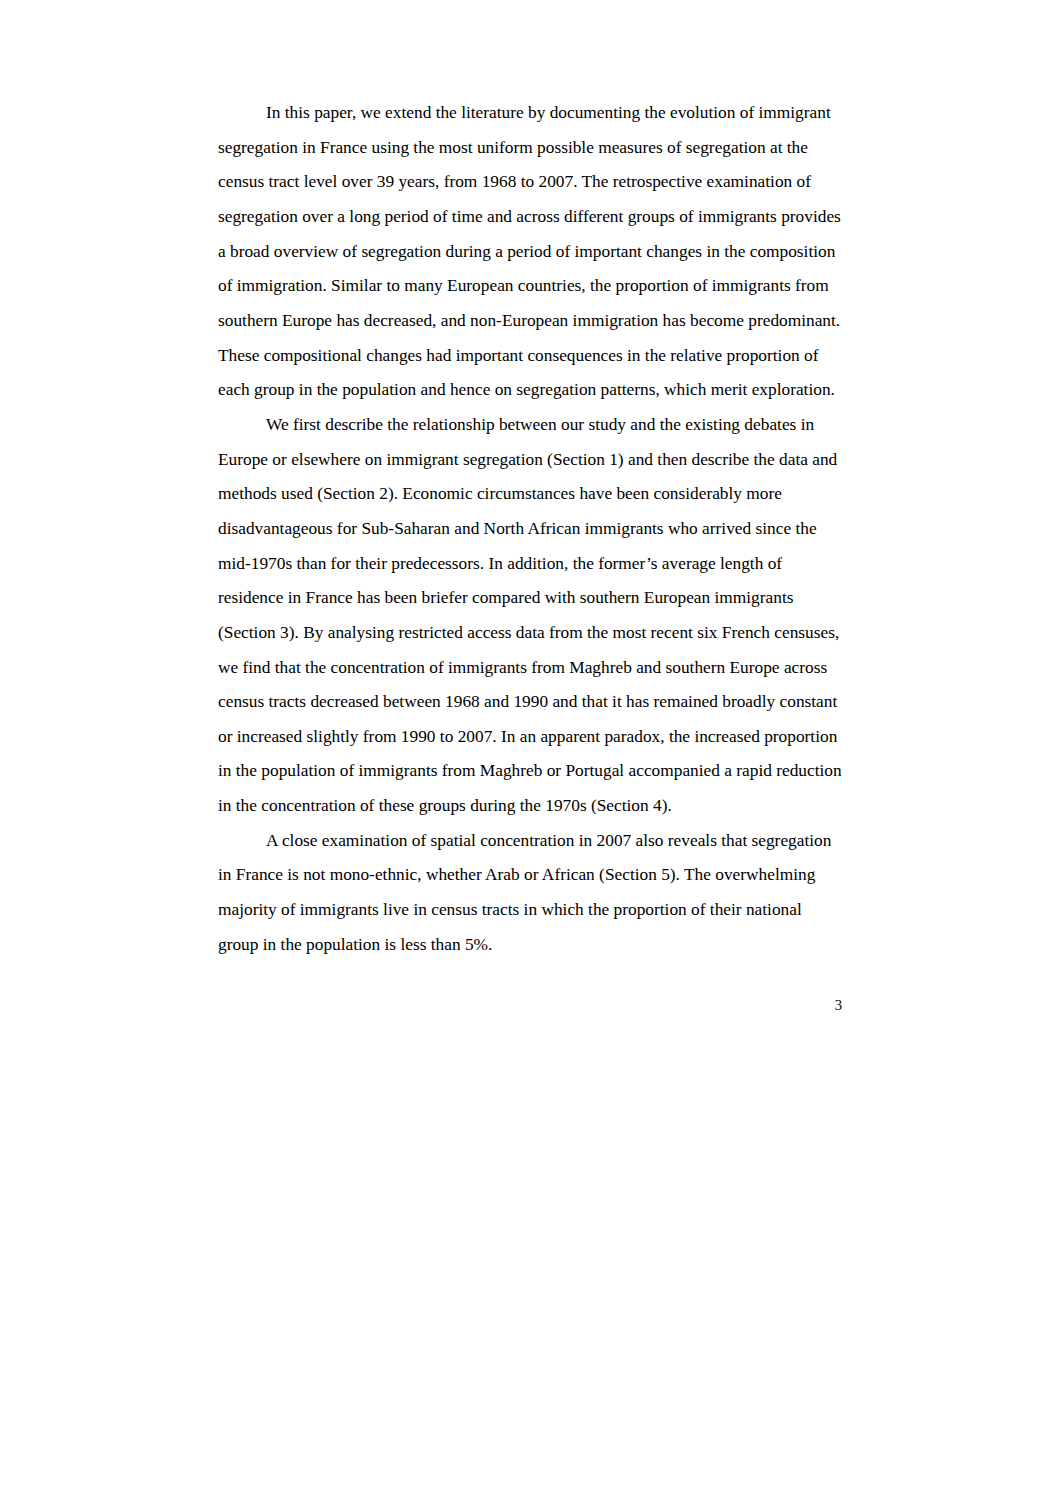In this paper, we extend the literature by documenting the evolution of immigrant segregation in France using the most uniform possible measures of segregation at the census tract level over 39 years, from 1968 to 2007. The retrospective examination of segregation over a long period of time and across different groups of immigrants provides a broad overview of segregation during a period of important changes in the composition of immigration. Similar to many European countries, the proportion of immigrants from southern Europe has decreased, and non-European immigration has become predominant. These compositional changes had important consequences in the relative proportion of each group in the population and hence on segregation patterns, which merit exploration.
We first describe the relationship between our study and the existing debates in Europe or elsewhere on immigrant segregation (Section 1) and then describe the data and methods used (Section 2). Economic circumstances have been considerably more disadvantageous for Sub-Saharan and North African immigrants who arrived since the mid-1970s than for their predecessors. In addition, the former’s average length of residence in France has been briefer compared with southern European immigrants (Section 3). By analysing restricted access data from the most recent six French censuses, we find that the concentration of immigrants from Maghreb and southern Europe across census tracts decreased between 1968 and 1990 and that it has remained broadly constant or increased slightly from 1990 to 2007. In an apparent paradox, the increased proportion in the population of immigrants from Maghreb or Portugal accompanied a rapid reduction in the concentration of these groups during the 1970s (Section 4).
A close examination of spatial concentration in 2007 also reveals that segregation in France is not mono-ethnic, whether Arab or African (Section 5). The overwhelming majority of immigrants live in census tracts in which the proportion of their national group in the population is less than 5%.
3